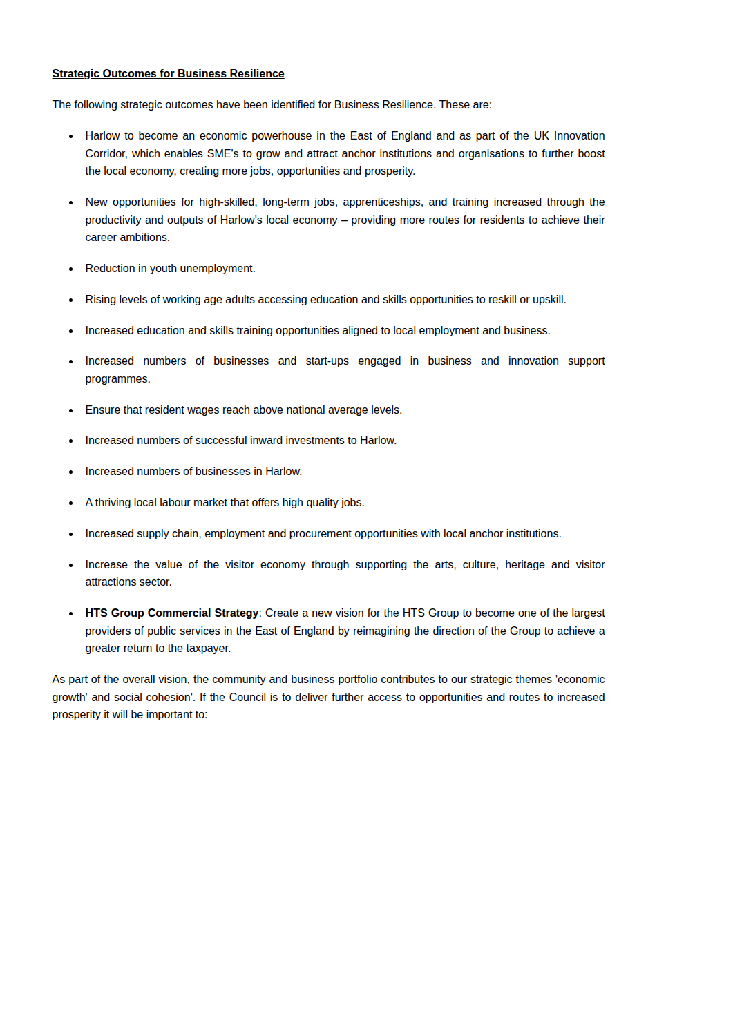Strategic Outcomes for Business Resilience
The following strategic outcomes have been identified for Business Resilience. These are:
Harlow to become an economic powerhouse in the East of England and as part of the UK Innovation Corridor, which enables SME's to grow and attract anchor institutions and organisations to further boost the local economy, creating more jobs, opportunities and prosperity.
New opportunities for high-skilled, long-term jobs, apprenticeships, and training increased through the productivity and outputs of Harlow's local economy – providing more routes for residents to achieve their career ambitions.
Reduction in youth unemployment.
Rising levels of working age adults accessing education and skills opportunities to reskill or upskill.
Increased education and skills training opportunities aligned to local employment and business.
Increased numbers of businesses and start-ups engaged in business and innovation support programmes.
Ensure that resident wages reach above national average levels.
Increased numbers of successful inward investments to Harlow.
Increased numbers of businesses in Harlow.
A thriving local labour market that offers high quality jobs.
Increased supply chain, employment and procurement opportunities with local anchor institutions.
Increase the value of the visitor economy through supporting the arts, culture, heritage and visitor attractions sector.
HTS Group Commercial Strategy: Create a new vision for the HTS Group to become one of the largest providers of public services in the East of England by reimagining the direction of the Group to achieve a greater return to the taxpayer.
As part of the overall vision, the community and business portfolio contributes to our strategic themes 'economic growth' and social cohesion'. If the Council is to deliver further access to opportunities and routes to increased prosperity it will be important to: